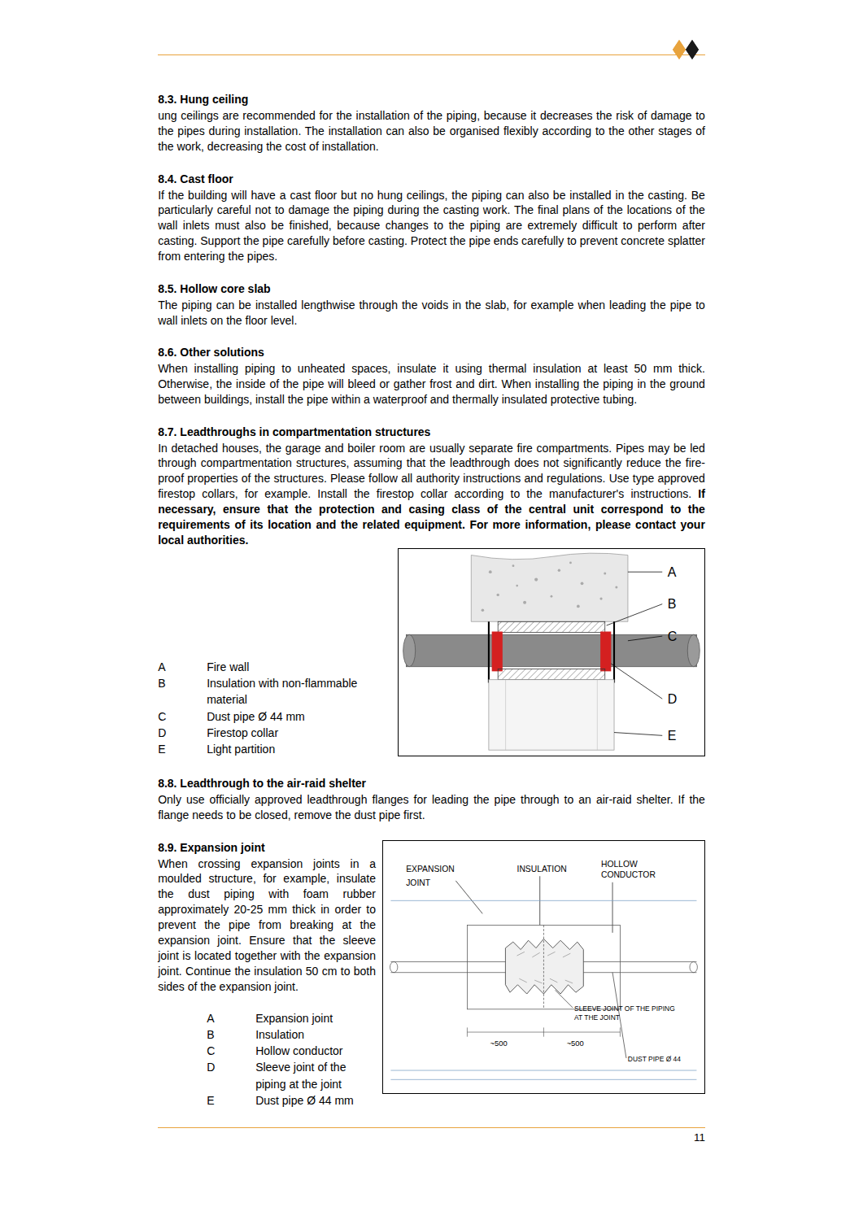8.3. Hung ceiling
ung ceilings are recommended for the installation of the piping, because it decreases the risk of damage to the pipes during installation. The installation can also be organised flexibly according to the other stages of the work, decreasing the cost of installation.
8.4. Cast floor
If the building will have a cast floor but no hung ceilings, the piping can also be installed in the casting. Be particularly careful not to damage the piping during the casting work. The final plans of the locations of the wall inlets must also be finished, because changes to the piping are extremely difficult to perform after casting. Support the pipe carefully before casting. Protect the pipe ends carefully to prevent concrete splatter from entering the pipes.
8.5. Hollow core slab
The piping can be installed lengthwise through the voids in the slab, for example when leading the pipe to wall inlets on the floor level.
8.6. Other solutions
When installing piping to unheated spaces, insulate it using thermal insulation at least 50 mm thick. Otherwise, the inside of the pipe will bleed or gather frost and dirt. When installing the piping in the ground between buildings, install the pipe within a waterproof and thermally insulated protective tubing.
8.7. Leadthroughs in compartmentation structures
In detached houses, the garage and boiler room are usually separate fire compartments. Pipes may be led through compartmentation structures, assuming that the leadthrough does not significantly reduce the fire-proof properties of the structures. Please follow all authority instructions and regulations. Use type approved firestop collars, for example. Install the firestop collar according to the manufacturer's instructions. If necessary, ensure that the protection and casing class of the central unit correspond to the requirements of its location and the related equipment. For more information, please contact your local authorities.
AFire wall
BInsulation with non-flammable material
CDust pipe Ø 44 mm
DFirestop collar
ELight partition
A B C D E
8.8. Leadthrough to the air-raid shelter
Only use officially approved leadthrough flanges for leading the pipe through to an air-raid shelter. If the flange needs to be closed, remove the dust pipe first.
8.9. Expansion joint
When crossing expansion joints in a moulded structure, for example, insulate the dust piping with foam rubber approximately 20-25 mm thick in order to prevent the pipe from breaking at the expansion joint. Ensure that the sleeve joint is located together with the expansion joint. Continue the insulation 50 cm to both sides of the expansion joint.
AExpansion joint
BInsulation
CHollow conductor
DSleeve joint of the piping at the joint
EDust pipe Ø 44 mm
EXPANSION JOINT INSULATION HOLLOW CONDUCTOR ~500 ~500 SLEEVE JOINT OF THE PIPING AT THE JOINT DUST PIPE Ø 44
11